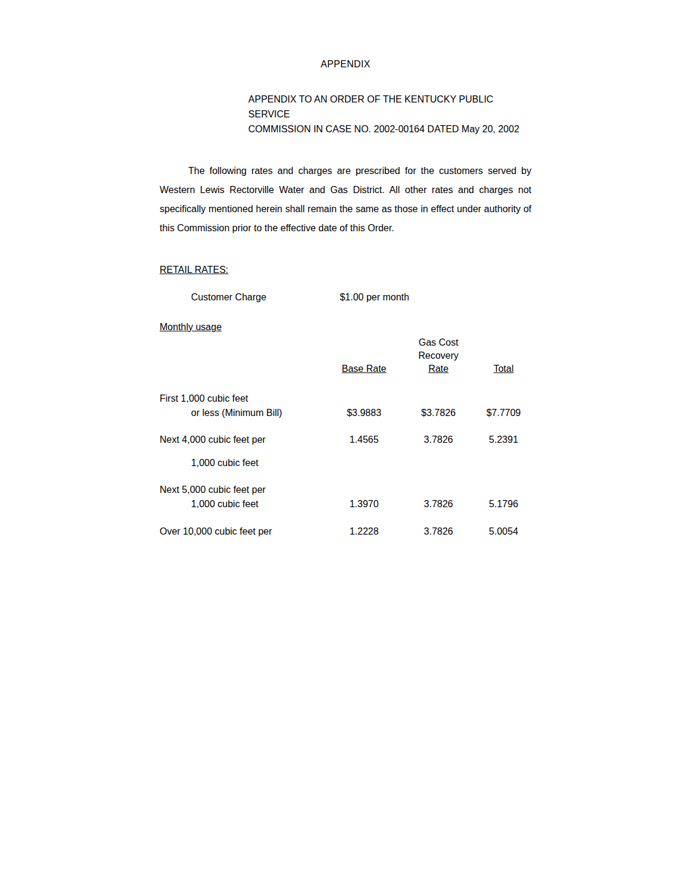APPENDIX
APPENDIX TO AN ORDER OF THE KENTUCKY PUBLIC SERVICE
COMMISSION IN CASE NO. 2002-00164 DATED May 20, 2002
The following rates and charges are prescribed for the customers served by Western Lewis Rectorville Water and Gas District. All other rates and charges not specifically mentioned herein shall remain the same as those in effect under authority of this Commission prior to the effective date of this Order.
RETAIL RATES:
Customer Charge$1.00 per month
Monthly usage
| | | Gas Cost Recovery | |
| --- | --- | --- | --- |
| | Base Rate | Rate | Total |
| First 1,000 cubic feet or less (Minimum Bill) | $3.9883 | $3.7826 | $7.7709 |
| Next 4,000 cubic feet per | 1.4565 | 3.7826 | 5.2391 |
| 1,000 cubic feet | | | |
| Next 5,000 cubic feet per 1,000 cubic feet | 1.3970 | 3.7826 | 5.1796 |
| Over 10,000 cubic feet per | 1.2228 | 3.7826 | 5.0054 |